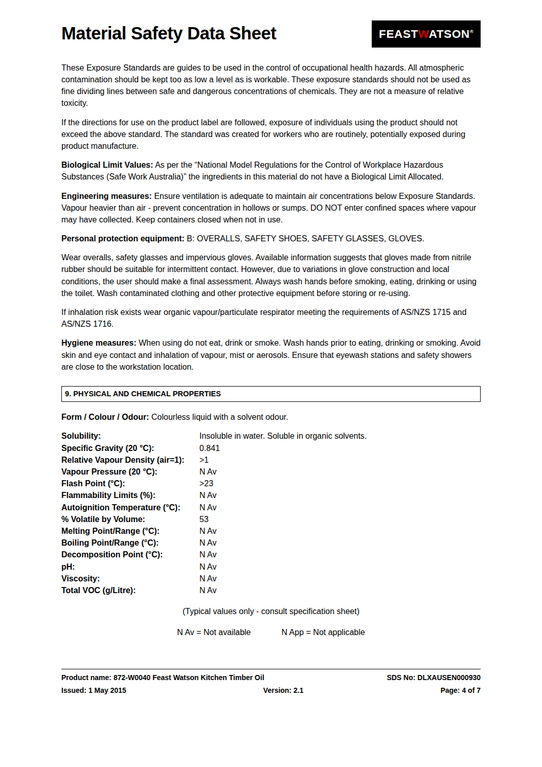Material Safety Data Sheet
FEASTWATSON®
These Exposure Standards are guides to be used in the control of occupational health hazards. All atmospheric contamination should be kept too as low a level as is workable. These exposure standards should not be used as fine dividing lines between safe and dangerous concentrations of chemicals. They are not a measure of relative toxicity.
If the directions for use on the product label are followed, exposure of individuals using the product should not exceed the above standard. The standard was created for workers who are routinely, potentially exposed during product manufacture.
Biological Limit Values: As per the “National Model Regulations for the Control of Workplace Hazardous Substances (Safe Work Australia)” the ingredients in this material do not have a Biological Limit Allocated.
Engineering measures: Ensure ventilation is adequate to maintain air concentrations below Exposure Standards. Vapour heavier than air - prevent concentration in hollows or sumps. DO NOT enter confined spaces where vapour may have collected. Keep containers closed when not in use.
Personal protection equipment: B: OVERALLS, SAFETY SHOES, SAFETY GLASSES, GLOVES.
Wear overalls, safety glasses and impervious gloves. Available information suggests that gloves made from nitrile rubber should be suitable for intermittent contact. However, due to variations in glove construction and local conditions, the user should make a final assessment. Always wash hands before smoking, eating, drinking or using the toilet. Wash contaminated clothing and other protective equipment before storing or re-using.
If inhalation risk exists wear organic vapour/particulate respirator meeting the requirements of AS/NZS 1715 and AS/NZS 1716.
Hygiene measures: When using do not eat, drink or smoke. Wash hands prior to eating, drinking or smoking. Avoid skin and eye contact and inhalation of vapour, mist or aerosols. Ensure that eyewash stations and safety showers are close to the workstation location.
9. PHYSICAL AND CHEMICAL PROPERTIES
Form / Colour / Odour: Colourless liquid with a solvent odour.
| Solubility: | Insoluble in water. Soluble in organic solvents. |
| Specific Gravity (20 °C): | 0.841 |
| Relative Vapour Density (air=1): | >1 |
| Vapour Pressure (20 °C): | N Av |
| Flash Point (°C): | >23 |
| Flammability Limits (%): | N Av |
| Autoignition Temperature (°C): | N Av |
| % Volatile by Volume: | 53 |
| Melting Point/Range (°C): | N Av |
| Boiling Point/Range (°C): | N Av |
| Decomposition Point (°C): | N Av |
| pH: | N Av |
| Viscosity: | N Av |
| Total VOC (g/Litre): | N Av |
(Typical values only - consult specification sheet)
N Av = Not available N App = Not applicable
Product name: 872-W0040 Feast Watson Kitchen Timber Oil SDS No: DLXAUSEN000930
Issued: 1 May 2015 Version: 2.1 Page: 4 of 7